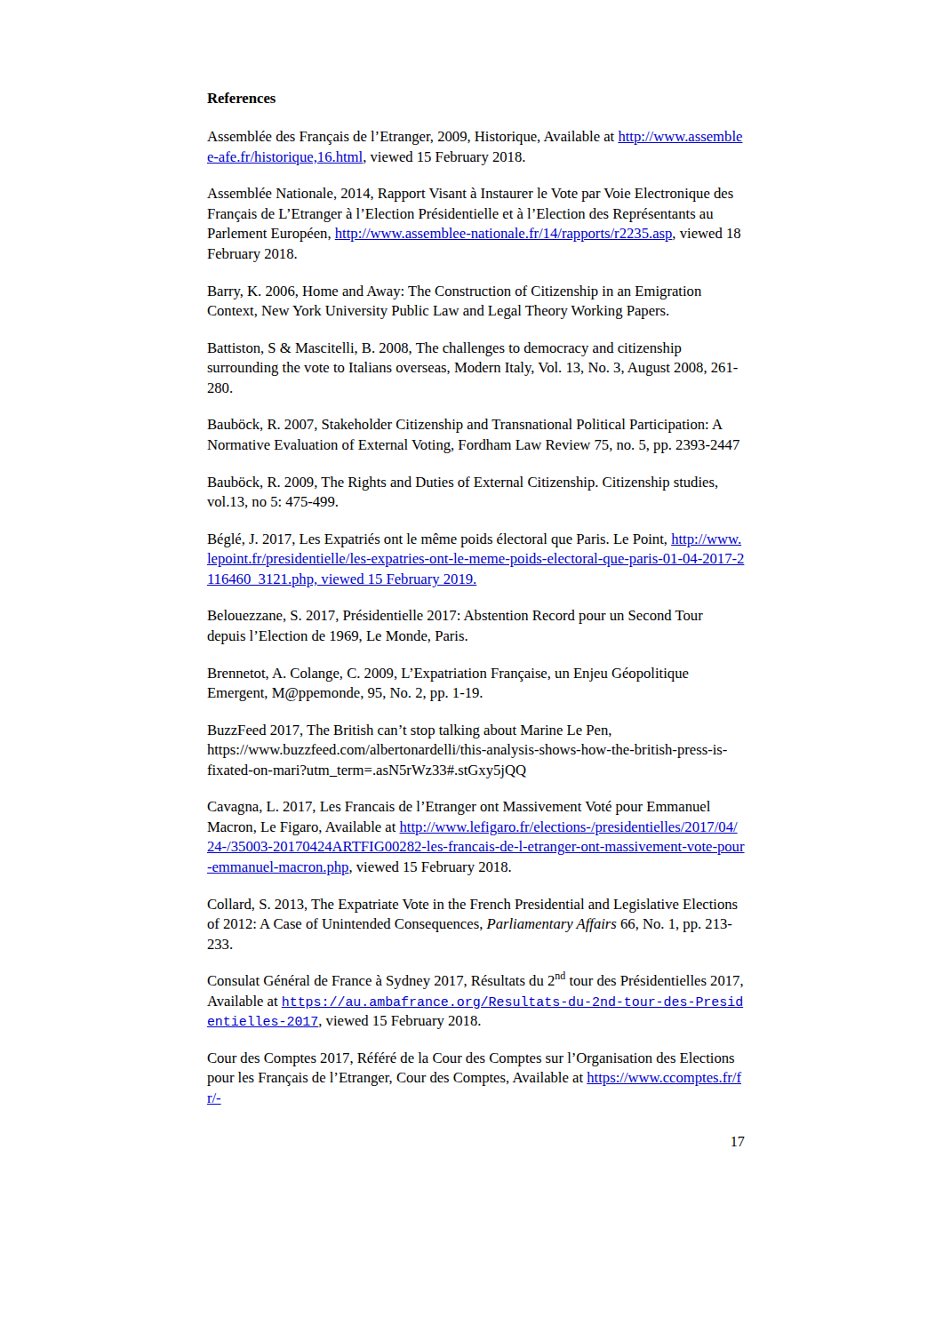References
Assemblée des Français de l’Etranger, 2009, Historique, Available at http://www.assemblee-afe.fr/historique,16.html, viewed 15 February 2018.
Assemblée Nationale, 2014, Rapport Visant à Instaurer le Vote par Voie Electronique des Français de L’Etranger à l’Election Présidentielle et à l’Election des Représentants au Parlement Européen, http://www.assemblee-nationale.fr/14/rapports/r2235.asp, viewed 18 February 2018.
Barry, K. 2006, Home and Away: The Construction of Citizenship in an Emigration Context, New York University Public Law and Legal Theory Working Papers.
Battiston, S & Mascitelli, B. 2008, The challenges to democracy and citizenship surrounding the vote to Italians overseas, Modern Italy, Vol. 13, No. 3, August 2008, 261-280.
Bauböck, R. 2007, Stakeholder Citizenship and Transnational Political Participation: A Normative Evaluation of External Voting, Fordham Law Review 75, no. 5, pp. 2393-2447
Bauböck, R. 2009, The Rights and Duties of External Citizenship. Citizenship studies, vol.13, no 5: 475-499.
Béglé, J. 2017, Les Expatriés ont le même poids électoral que Paris. Le Point, http://www.lepoint.fr/presidentielle/les-expatries-ont-le-meme-poids-electoral-que-paris-01-04-2017-2116460_3121.php, viewed 15 February 2019.
Belouezzane, S. 2017, Présidentielle 2017: Abstention Record pour un Second Tour depuis l’Election de 1969, Le Monde, Paris.
Brennetot, A. Colange, C. 2009, L’Expatriation Française, un Enjeu Géopolitique Emergent, M@ppemonde, 95, No. 2, pp. 1-19.
BuzzFeed 2017, The British can’t stop talking about Marine Le Pen, https://www.buzzfeed.com/albertonardelli/this-analysis-shows-how-the-british-press-is-fixated-on-mari?utm_term=.asN5rWz33#.stGxy5jQQ
Cavagna, L. 2017, Les Francais de l’Etranger ont Massivement Voté pour Emmanuel Macron, Le Figaro, Available at http://www.lefigaro.fr/elections-/presidentielles/2017/04/24-/35003-20170424ARTFIG00282-les-francais-de-l-etranger-ont-massivement-vote-pour-emmanuel-macron.php, viewed 15 February 2018.
Collard, S. 2013, The Expatriate Vote in the French Presidential and Legislative Elections of 2012: A Case of Unintended Consequences, Parliamentary Affairs 66, No. 1, pp. 213-233.
Consulat Général de France à Sydney 2017, Résultats du 2nd tour des Présidentielles 2017, Available at https://au.ambafrance.org/Resultats-du-2nd-tour-des-Presidentielles-2017, viewed 15 February 2018.
Cour des Comptes 2017, Référé de la Cour des Comptes sur l’Organisation des Elections pour les Français de l’Etranger, Cour des Comptes, Available at https://www.ccomptes.fr/fr/-
17